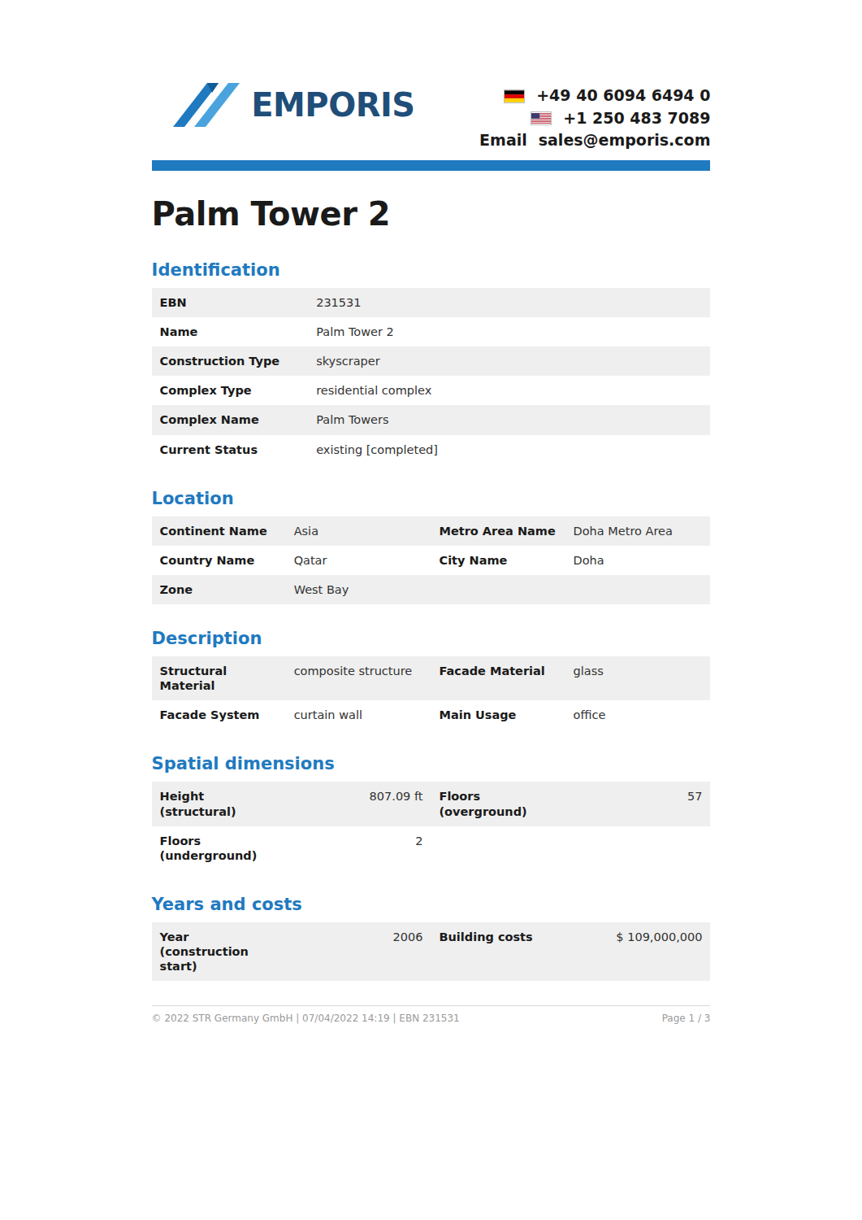EMPORIS
+49 40 6094 6494 0
+1 250 483 7089
Email sales@emporis.com
Palm Tower 2
Identification
| EBN | 231531 |
| Name | Palm Tower 2 |
| Construction Type | skyscraper |
| Complex Type | residential complex |
| Complex Name | Palm Towers |
| Current Status | existing [completed] |
Location
| Continent Name | Asia | Metro Area Name | Doha Metro Area |
| Country Name | Qatar | City Name | Doha |
| Zone | West Bay | | |
Description
| Structural Material | composite structure | Facade Material | glass |
| Facade System | curtain wall | Main Usage | office |
Spatial dimensions
| Height (structural) | 807.09 ft | Floors (overground) | 57 |
| Floors (underground) | 2 | | |
Years and costs
| Year (construction start) | 2006 | Building costs | $ 109,000,000 |
© 2022 STR Germany GmbH | 07/04/2022 14:19 | EBN 231531
Page 1 / 3